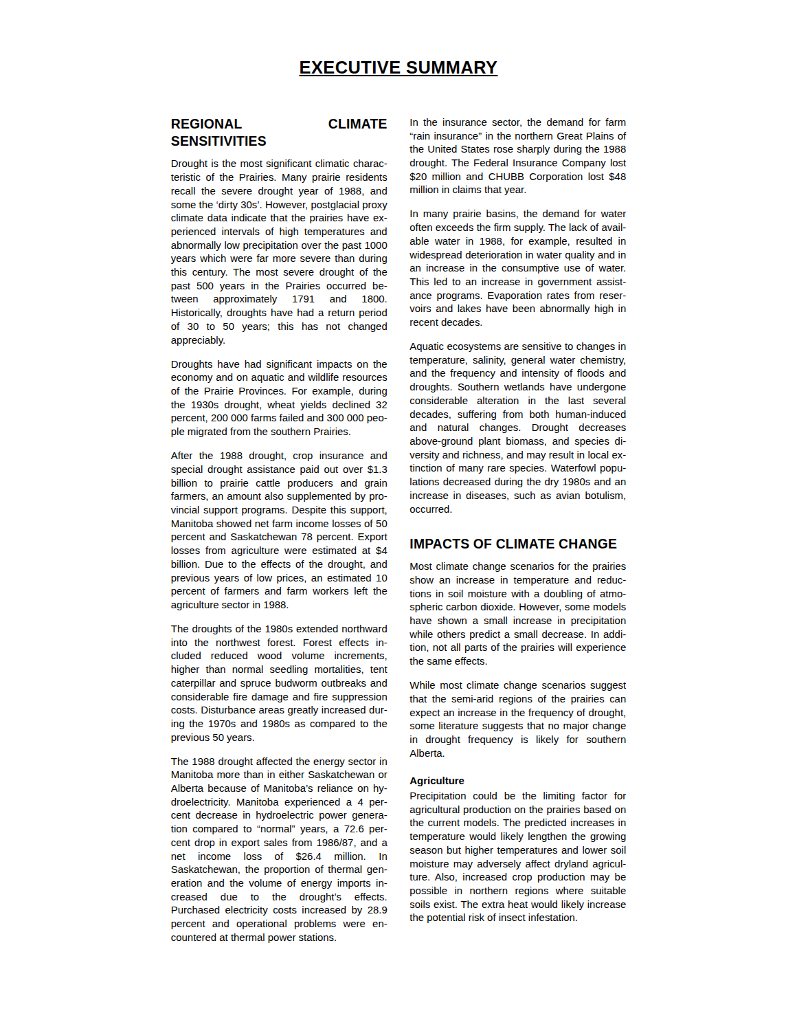EXECUTIVE SUMMARY
REGIONAL CLIMATE SENSITIVITIES
Drought is the most significant climatic characteristic of the Prairies. Many prairie residents recall the severe drought year of 1988, and some the ‘dirty 30s’. However, postglacial proxy climate data indicate that the prairies have experienced intervals of high temperatures and abnormally low precipitation over the past 1000 years which were far more severe than during this century. The most severe drought of the past 500 years in the Prairies occurred between approximately 1791 and 1800. Historically, droughts have had a return period of 30 to 50 years; this has not changed appreciably.
Droughts have had significant impacts on the economy and on aquatic and wildlife resources of the Prairie Provinces. For example, during the 1930s drought, wheat yields declined 32 percent, 200 000 farms failed and 300 000 people migrated from the southern Prairies.
After the 1988 drought, crop insurance and special drought assistance paid out over $1.3 billion to prairie cattle producers and grain farmers, an amount also supplemented by provincial support programs. Despite this support, Manitoba showed net farm income losses of 50 percent and Saskatchewan 78 percent. Export losses from agriculture were estimated at $4 billion. Due to the effects of the drought, and previous years of low prices, an estimated 10 percent of farmers and farm workers left the agriculture sector in 1988.
The droughts of the 1980s extended northward into the northwest forest. Forest effects included reduced wood volume increments, higher than normal seedling mortalities, tent caterpillar and spruce budworm outbreaks and considerable fire damage and fire suppression costs. Disturbance areas greatly increased during the 1970s and 1980s as compared to the previous 50 years.
The 1988 drought affected the energy sector in Manitoba more than in either Saskatchewan or Alberta because of Manitoba’s reliance on hydroelectricity. Manitoba experienced a 4 percent decrease in hydroelectric power generation compared to “normal” years, a 72.6 percent drop in export sales from 1986/87, and a net income loss of $26.4 million. In Saskatchewan, the proportion of thermal generation and the volume of energy imports increased due to the drought’s effects. Purchased electricity costs increased by 28.9 percent and operational problems were encountered at thermal power stations.
In the insurance sector, the demand for farm “rain insurance” in the northern Great Plains of the United States rose sharply during the 1988 drought. The Federal Insurance Company lost $20 million and CHUBB Corporation lost $48 million in claims that year.
In many prairie basins, the demand for water often exceeds the firm supply. The lack of available water in 1988, for example, resulted in widespread deterioration in water quality and in an increase in the consumptive use of water. This led to an increase in government assistance programs. Evaporation rates from reservoirs and lakes have been abnormally high in recent decades.
Aquatic ecosystems are sensitive to changes in temperature, salinity, general water chemistry, and the frequency and intensity of floods and droughts. Southern wetlands have undergone considerable alteration in the last several decades, suffering from both human-induced and natural changes. Drought decreases above-ground plant biomass, and species diversity and richness, and may result in local extinction of many rare species. Waterfowl populations decreased during the dry 1980s and an increase in diseases, such as avian botulism, occurred.
IMPACTS OF CLIMATE CHANGE
Most climate change scenarios for the prairies show an increase in temperature and reductions in soil moisture with a doubling of atmospheric carbon dioxide. However, some models have shown a small increase in precipitation while others predict a small decrease. In addition, not all parts of the prairies will experience the same effects.
While most climate change scenarios suggest that the semi-arid regions of the prairies can expect an increase in the frequency of drought, some literature suggests that no major change in drought frequency is likely for southern Alberta.
Agriculture
Precipitation could be the limiting factor for agricultural production on the prairies based on the current models. The predicted increases in temperature would likely lengthen the growing season but higher temperatures and lower soil moisture may adversely affect dryland agriculture. Also, increased crop production may be possible in northern regions where suitable soils exist. The extra heat would likely increase the potential risk of insect infestation.